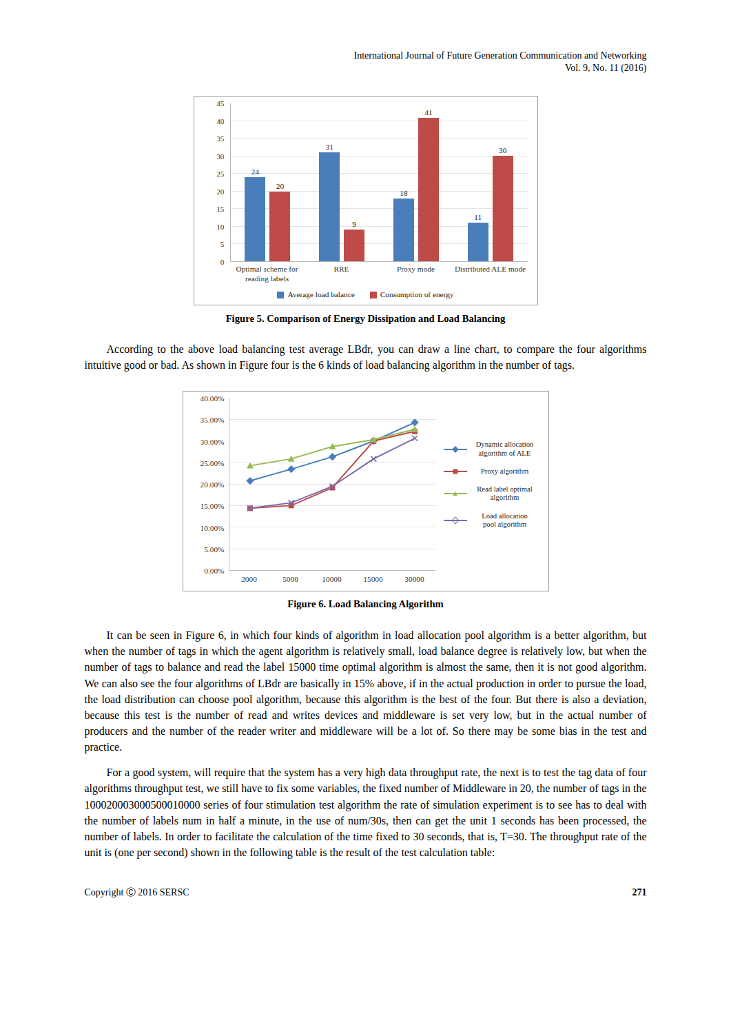International Journal of Future Generation Communication and Networking
Vol. 9, No. 11 (2016)
45 40 35 30 25 20 15 10 5 0
24
20
31
9
18
41
11
30
Optimal scheme for
reading labels
RRE
Proxy mode
Distributed ALE mode
Average load balance Consumption of energy
Figure 5. Comparison of Energy Dissipation and Load Balancing
According to the above load balancing test average LBdr, you can draw a line chart, to compare the four algorithms intuitive good or bad. As shown in Figure four is the 6 kinds of load balancing algorithm in the number of tags.
40.00% 35.00% 30.00% 25.00% 20.00% 15.00% 10.00% 5.00% 0.00%
Dynamic allocation
algorithm of ALE Proxy algorithm Read label optimal
algorithm Load allocation
pool algorithm
2000 5000 10000 15000 30000
Figure 6. Load Balancing Algorithm
It can be seen in Figure 6, in which four kinds of algorithm in load allocation pool algorithm is a better algorithm, but when the number of tags in which the agent algorithm is relatively small, load balance degree is relatively low, but when the number of tags to balance and read the label 15000 time optimal algorithm is almost the same, then it is not good algorithm. We can also see the four algorithms of LBdr are basically in 15% above, if in the actual production in order to pursue the load, the load distribution can choose pool algorithm, because this algorithm is the best of the four. But there is also a deviation, because this test is the number of read and writes devices and middleware is set very low, but in the actual number of producers and the number of the reader writer and middleware will be a lot of. So there may be some bias in the test and practice.
For a good system, will require that the system has a very high data throughput rate, the next is to test the tag data of four algorithms throughput test, we still have to fix some variables, the fixed number of Middleware in 20, the number of tags in the 100020003000500010000 series of four stimulation test algorithm the rate of simulation experiment is to see has to deal with the number of labels num in half a minute, in the use of num/30s, then can get the unit 1 seconds has been processed, the number of labels. In order to facilitate the calculation of the time fixed to 30 seconds, that is, T=30. The throughput rate of the unit is (one per second) shown in the following table is the result of the test calculation table:
Copyright Ⓒ 2016 SERSC 271